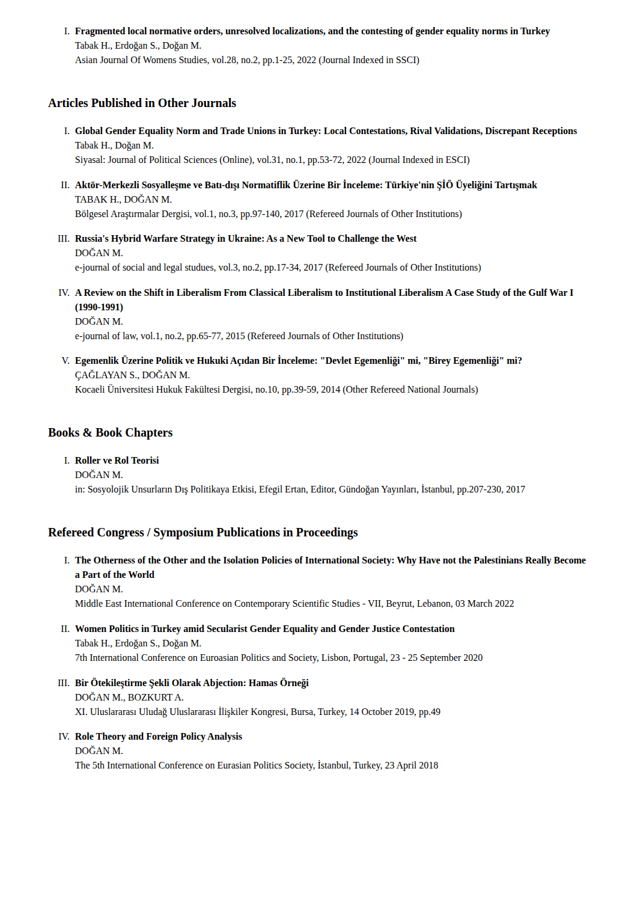Fragmented local normative orders, unresolved localizations, and the contesting of gender equality norms in Turkey
Tabak H., Erdoğan S., Doğan M.
Asian Journal Of Womens Studies, vol.28, no.2, pp.1-25, 2022 (Journal Indexed in SSCI)
Articles Published in Other Journals
Global Gender Equality Norm and Trade Unions in Turkey: Local Contestations, Rival Validations, Discrepant Receptions
Tabak H., Doğan M.
Siyasal: Journal of Political Sciences (Online), vol.31, no.1, pp.53-72, 2022 (Journal Indexed in ESCI)
Aktör-Merkezli Sosyalleşme ve Batı-dışı Normatiflik Üzerine Bir İnceleme: Türkiye'nin ŞİÖ Üyeliğini Tartışmak
TABAK H., DOĞAN M.
Bölgesel Araştırmalar Dergisi, vol.1, no.3, pp.97-140, 2017 (Refereed Journals of Other Institutions)
Russia's Hybrid Warfare Strategy in Ukraine: As a New Tool to Challenge the West
DOĞAN M.
e-journal of social and legal studues, vol.3, no.2, pp.17-34, 2017 (Refereed Journals of Other Institutions)
A Review on the Shift in Liberalism From Classical Liberalism to Institutional Liberalism A Case Study of the Gulf War I (1990-1991)
DOĞAN M.
e-journal of law, vol.1, no.2, pp.65-77, 2015 (Refereed Journals of Other Institutions)
Egemenlik Üzerine Politik ve Hukuki Açıdan Bir İnceleme: "Devlet Egemenliği" mi, "Birey Egemenliği" mi?
ÇAĞLAYAN S., DOĞAN M.
Kocaeli Üniversitesi Hukuk Fakültesi Dergisi, no.10, pp.39-59, 2014 (Other Refereed National Journals)
Books & Book Chapters
Roller ve Rol Teorisi
DOĞAN M.
in: Sosyolojik Unsurların Dış Politikaya Etkisi, Efegil Ertan, Editor, Gündoğan Yayınları, İstanbul, pp.207-230, 2017
Refereed Congress / Symposium Publications in Proceedings
The Otherness of the Other and the Isolation Policies of International Society: Why Have not the Palestinians Really Become a Part of the World
DOĞAN M.
Middle East International Conference on Contemporary Scientific Studies - VII, Beyrut, Lebanon, 03 March 2022
Women Politics in Turkey amid Secularist Gender Equality and Gender Justice Contestation
Tabak H., Erdoğan S., Doğan M.
7th International Conference on Euroasian Politics and Society, Lisbon, Portugal, 23 - 25 September 2020
Bir Ötekileştirme Şekli Olarak Abjection: Hamas Örneği
DOĞAN M., BOZKURT A.
XI. Uluslararası Uludağ Uluslararası İlişkiler Kongresi, Bursa, Turkey, 14 October 2019, pp.49
Role Theory and Foreign Policy Analysis
DOĞAN M.
The 5th International Conference on Eurasian Politics Society, İstanbul, Turkey, 23 April 2018